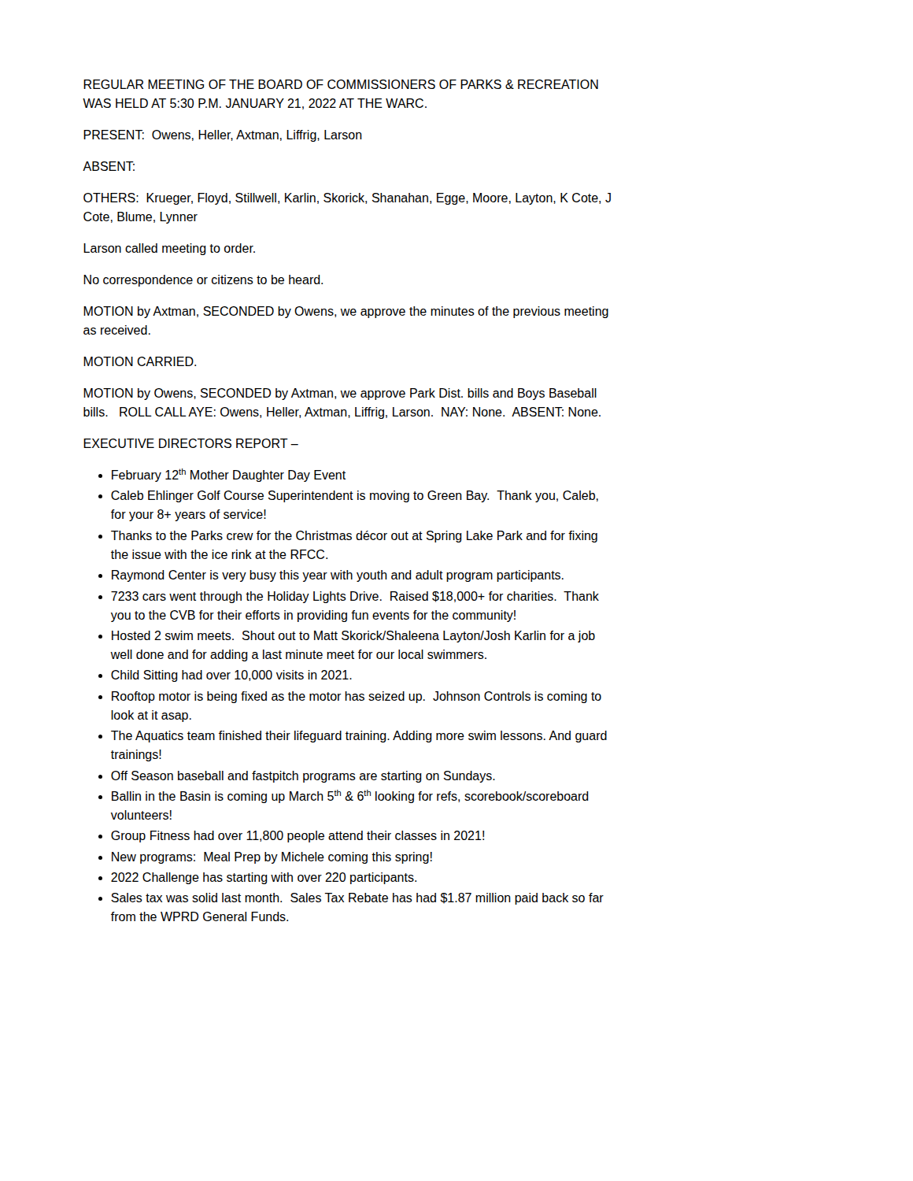REGULAR MEETING OF THE BOARD OF COMMISSIONERS OF PARKS & RECREATION WAS HELD AT 5:30 P.M. JANUARY 21, 2022 AT THE WARC.
PRESENT: Owens, Heller, Axtman, Liffrig, Larson
ABSENT:
OTHERS: Krueger, Floyd, Stillwell, Karlin, Skorick, Shanahan, Egge, Moore, Layton, K Cote, J Cote, Blume, Lynner
Larson called meeting to order.
No correspondence or citizens to be heard.
MOTION by Axtman, SECONDED by Owens, we approve the minutes of the previous meeting as received.
MOTION CARRIED.
MOTION by Owens, SECONDED by Axtman, we approve Park Dist. bills and Boys Baseball bills. ROLL CALL AYE: Owens, Heller, Axtman, Liffrig, Larson. NAY: None. ABSENT: None.
EXECUTIVE DIRECTORS REPORT –
February 12th Mother Daughter Day Event
Caleb Ehlinger Golf Course Superintendent is moving to Green Bay. Thank you, Caleb, for your 8+ years of service!
Thanks to the Parks crew for the Christmas décor out at Spring Lake Park and for fixing the issue with the ice rink at the RFCC.
Raymond Center is very busy this year with youth and adult program participants.
7233 cars went through the Holiday Lights Drive. Raised $18,000+ for charities. Thank you to the CVB for their efforts in providing fun events for the community!
Hosted 2 swim meets. Shout out to Matt Skorick/Shaleena Layton/Josh Karlin for a job well done and for adding a last minute meet for our local swimmers.
Child Sitting had over 10,000 visits in 2021.
Rooftop motor is being fixed as the motor has seized up. Johnson Controls is coming to look at it asap.
The Aquatics team finished their lifeguard training. Adding more swim lessons. And guard trainings!
Off Season baseball and fastpitch programs are starting on Sundays.
Ballin in the Basin is coming up March 5th & 6th looking for refs, scorebook/scoreboard volunteers!
Group Fitness had over 11,800 people attend their classes in 2021!
New programs: Meal Prep by Michele coming this spring!
2022 Challenge has starting with over 220 participants.
Sales tax was solid last month. Sales Tax Rebate has had $1.87 million paid back so far from the WPRD General Funds.